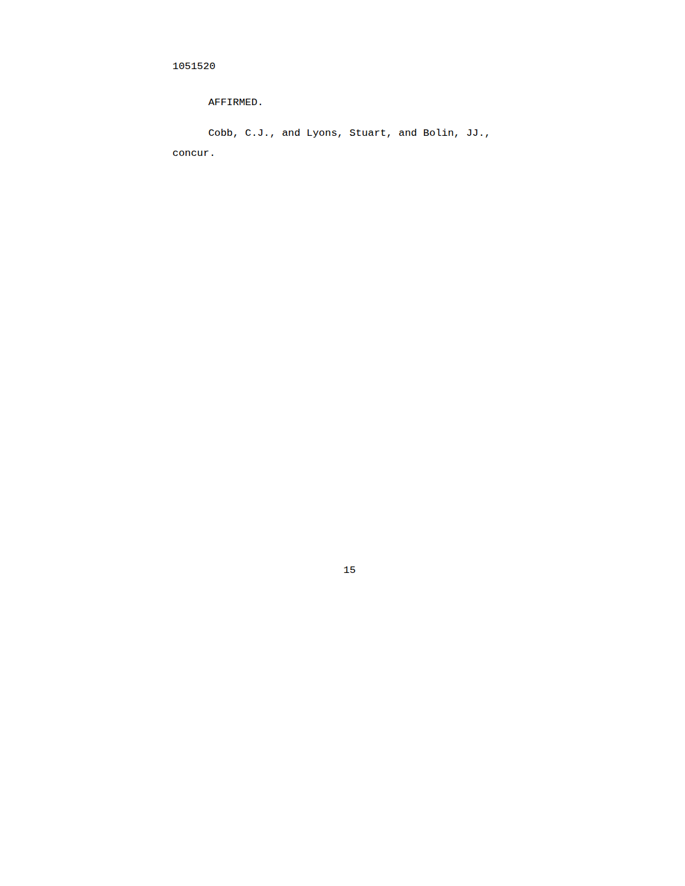1051520
AFFIRMED.
Cobb, C.J., and Lyons, Stuart, and Bolin, JJ., concur.
15